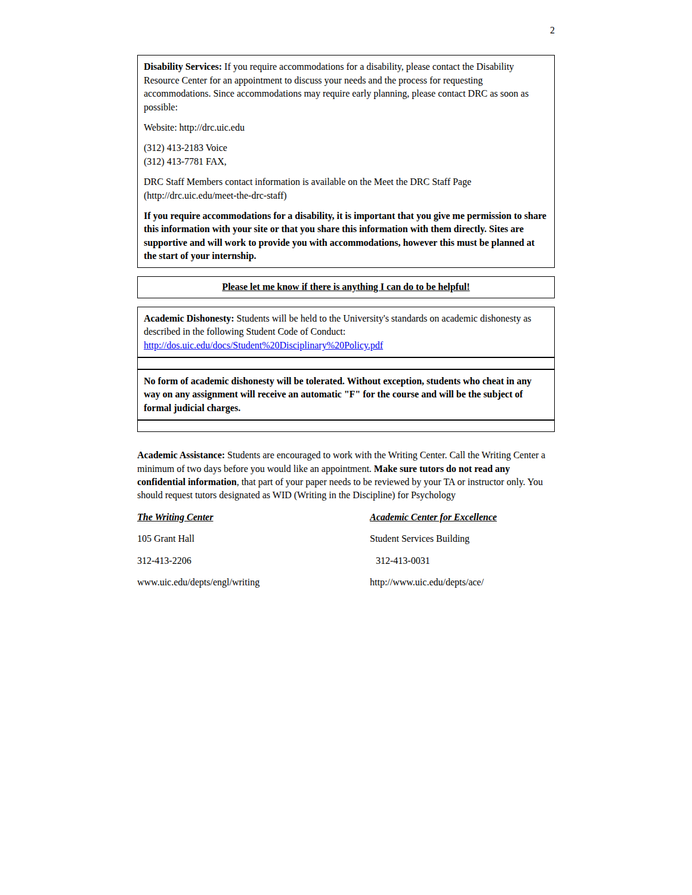2
Disability Services: If you require accommodations for a disability, please contact the Disability Resource Center for an appointment to discuss your needs and the process for requesting accommodations. Since accommodations may require early planning, please contact DRC as soon as possible:
Website: http://drc.uic.edu
(312) 413-2183 Voice
(312) 413-7781 FAX,
DRC Staff Members contact information is available on the Meet the DRC Staff Page (http://drc.uic.edu/meet-the-drc-staff)
If you require accommodations for a disability, it is important that you give me permission to share this information with your site or that you share this information with them directly. Sites are supportive and will work to provide you with accommodations, however this must be planned at the start of your internship.
Please let me know if there is anything I can do to be helpful!
Academic Dishonesty: Students will be held to the University's standards on academic dishonesty as described in the following Student Code of Conduct: http://dos.uic.edu/docs/Student%20Disciplinary%20Policy.pdf
No form of academic dishonesty will be tolerated. Without exception, students who cheat in any way on any assignment will receive an automatic "F" for the course and will be the subject of formal judicial charges.
Academic Assistance: Students are encouraged to work with the Writing Center. Call the Writing Center a minimum of two days before you would like an appointment. Make sure tutors do not read any confidential information, that part of your paper needs to be reviewed by your TA or instructor only. You should request tutors designated as WID (Writing in the Discipline) for Psychology
| The Writing Center | Academic Center for Excellence |
| 105 Grant Hall | Student Services Building |
| 312-413-2206 | 312-413-0031 |
| www.uic.edu/depts/engl/writing | http://www.uic.edu/depts/ace/ |